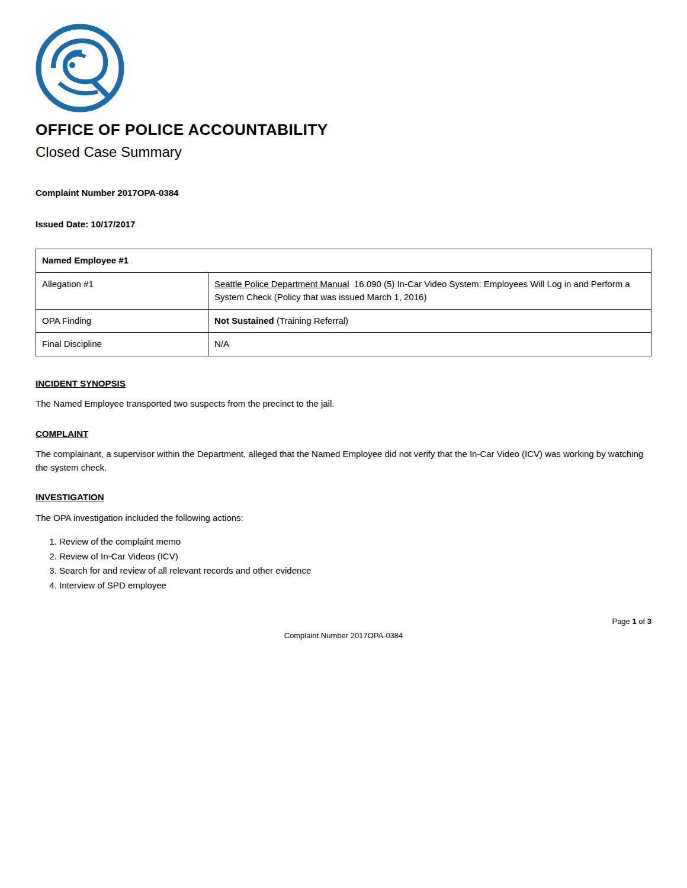OFFICE OF POLICE ACCOUNTABILITY
Closed Case Summary
Complaint Number 2017OPA-0384
Issued Date: 10/17/2017
| Named Employee #1 |
| --- |
| Allegation #1 | Seattle Police Department Manual 16.090 (5) In-Car Video System: Employees Will Log in and Perform a System Check (Policy that was issued March 1, 2016) |
| OPA Finding | Not Sustained (Training Referral) |
| Final Discipline | N/A |
INCIDENT SYNOPSIS
The Named Employee transported two suspects from the precinct to the jail.
COMPLAINT
The complainant, a supervisor within the Department, alleged that the Named Employee did not verify that the In-Car Video (ICV) was working by watching the system check.
INVESTIGATION
The OPA investigation included the following actions:
Review of the complaint memo
Review of In-Car Videos (ICV)
Search for and review of all relevant records and other evidence
Interview of SPD employee
Page 1 of 3
Complaint Number 2017OPA-0384